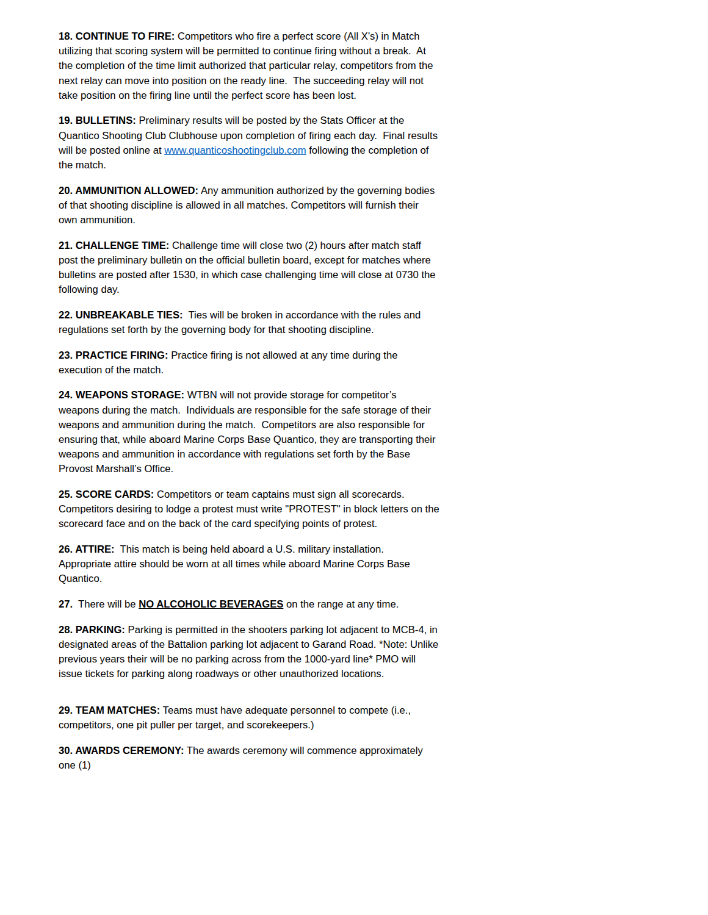18. CONTINUE TO FIRE: Competitors who fire a perfect score (All X's) in Match utilizing that scoring system will be permitted to continue firing without a break. At the completion of the time limit authorized that particular relay, competitors from the next relay can move into position on the ready line. The succeeding relay will not take position on the firing line until the perfect score has been lost.
19. BULLETINS: Preliminary results will be posted by the Stats Officer at the Quantico Shooting Club Clubhouse upon completion of firing each day. Final results will be posted online at www.quanticoshootingclub.com following the completion of the match.
20. AMMUNITION ALLOWED: Any ammunition authorized by the governing bodies of that shooting discipline is allowed in all matches. Competitors will furnish their own ammunition.
21. CHALLENGE TIME: Challenge time will close two (2) hours after match staff post the preliminary bulletin on the official bulletin board, except for matches where bulletins are posted after 1530, in which case challenging time will close at 0730 the following day.
22. UNBREAKABLE TIES: Ties will be broken in accordance with the rules and regulations set forth by the governing body for that shooting discipline.
23. PRACTICE FIRING: Practice firing is not allowed at any time during the execution of the match.
24. WEAPONS STORAGE: WTBN will not provide storage for competitor’s weapons during the match. Individuals are responsible for the safe storage of their weapons and ammunition during the match. Competitors are also responsible for ensuring that, while aboard Marine Corps Base Quantico, they are transporting their weapons and ammunition in accordance with regulations set forth by the Base Provost Marshall’s Office.
25. SCORE CARDS: Competitors or team captains must sign all scorecards. Competitors desiring to lodge a protest must write "PROTEST" in block letters on the scorecard face and on the back of the card specifying points of protest.
26. ATTIRE: This match is being held aboard a U.S. military installation. Appropriate attire should be worn at all times while aboard Marine Corps Base Quantico.
27. There will be NO ALCOHOLIC BEVERAGES on the range at any time.
28. PARKING: Parking is permitted in the shooters parking lot adjacent to MCB-4, in designated areas of the Battalion parking lot adjacent to Garand Road. *Note: Unlike previous years their will be no parking across from the 1000-yard line* PMO will issue tickets for parking along roadways or other unauthorized locations.
29. TEAM MATCHES: Teams must have adequate personnel to compete (i.e., competitors, one pit puller per target, and scorekeepers.)
30. AWARDS CEREMONY: The awards ceremony will commence approximately one (1)